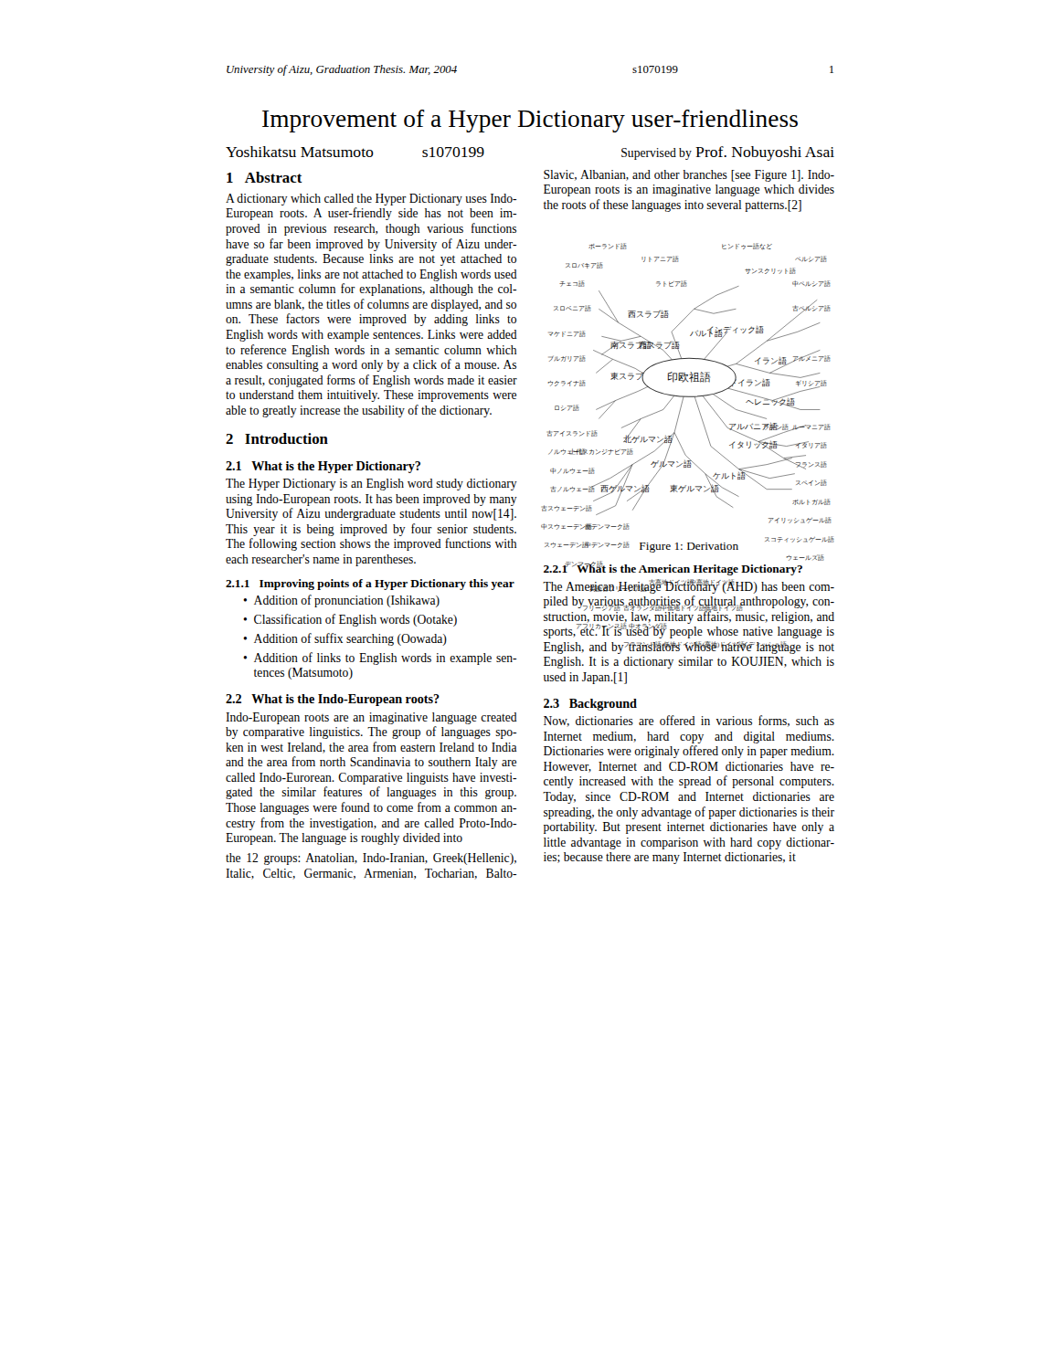University of Aizu, Graduation Thesis. Mar, 2004
s1070199
1
Improvement of a Hyper Dictionary user-friendliness
Yoshikatsu Matsumoto s1070199
Supervised by Prof. Nobuyoshi Asai
1 Abstract
A dictionary which called the Hyper Dictionary uses Indo-European roots. A user-friendly side has not been improved in previous research, though various functions have so far been improved by University of Aizu undergraduate students. Because links are not yet attached to the examples, links are not attached to English words used in a semantic column for explanations, although the columns are blank, the titles of columns are displayed, and so on. These factors were improved by adding links to English words with example sentences. Links were added to reference English words in a semantic column which enables consulting a word only by a click of a mouse. As a result, conjugated forms of English words made it easier to understand them intuitively. These improvements were able to greatly increase the usability of the dictionary.
2 Introduction
2.1 What is the Hyper Dictionary?
The Hyper Dictionary is an English word study dictionary using Indo-European roots. It has been improved by many University of Aizu undergraduate students until now[14]. This year it is being improved by four senior students. The following section shows the improved functions with each researcher's name in parentheses.
2.1.1 Improving points of a Hyper Dictionary this year
Addition of pronunciation (Ishikawa)
Classification of English words (Ootake)
Addition of suffix searching (Oowada)
Addition of links to English words in example sentences (Matsumoto)
2.2 What is the Indo-European roots?
Indo-European roots are an imaginative language created by comparative linguistics. The group of languages spoken in west Ireland, the area from eastern Ireland to India and the area from north Scandinavia to southern Italy are called Indo-Eurorean. Comparative linguists have investigated the similar features of languages in this group. Those languages were found to come from a common ancestry from the investigation, and are called Proto-Indo-European. The language is roughly divided into
the 12 groups: Anatolian, Indo-Iranian, Greek(Hellenic), Italic, Celtic, Germanic, Armenian, Tocharian, Balto-Slavic, Albanian, and other branches [see Figure 1]. Indo-European roots is an imaginative language which divides the roots of these languages into several patterns.[2]
印欧祖語
インディック語
イラン語
インドイラン語
ヘレニック語
アルバニア語
イタリック語
ケルト語
ゲルマン語
北ゲルマン語
西ゲルマン語
東ゲルマン語
西スラブ語
南スラブ語
西スラブ語
東スラブ語
バルト=スラブ語
バルト語
ポーランド語
スロバキア語
チェコ語
スロベニア語
マケドニア語
ブルガリア語
ウクライナ語
ロシア語
古アイスランド語
ノルウェー語
上代スカンジナビア語
中ノルウェー語
古ノルウェー語
古スウェーデン語
中スウェーデン語
南デンマーク語
スウェーデン語
中デンマーク語
デンマーク語
リトアニア語
ラトビア語
ヒンドゥー語など
サンスクリット語
ペルシア語
中ペルシア語
古ペルシア語
アルメニア語
ギリシア語
ルーマニア語
イタリア語
フランス語
スペイン語
ポルトガル語
アイリッシュゲール語
スコティッシュゲール語
ウェールズ語
ラテン語
英語
古フリージア語
古高地ドイツ語
中高地ドイツ語
フリージア語
古オランダ語
中低地ドイツ語
低地ドイツ語
アフリカーンス語
中オランダ語
フラマンド語
低地ドイツ語
(高地)ドイツ語
イディッシュ語
Figure 1: Derivation
2.2.1 What is the American Heritage Dictionary?
The American Heritage Dictionary (AHD) has been compiled by various authorities of cultural anthropology, construction, movie, law, military affairs, music, religion, and sports, etc. It is used by people whose native language is English, and by translators whose native language is not English. It is a dictionary similar to KOUJIEN, which is used in Japan.[1]
2.3 Background
Now, dictionaries are offered in various forms, such as Internet medium, hard copy and digital mediums. Dictionaries were originaly offered only in paper medium. However, Internet and CD-ROM dictionaries have recently increased with the spread of personal computers. Today, since CD-ROM and Internet dictionaries are spreading, the only advantage of paper dictionaries is their portability. But present internet dictionaries have only a little advantage in comparison with hard copy dictionaries; because there are many Internet dictionaries, it